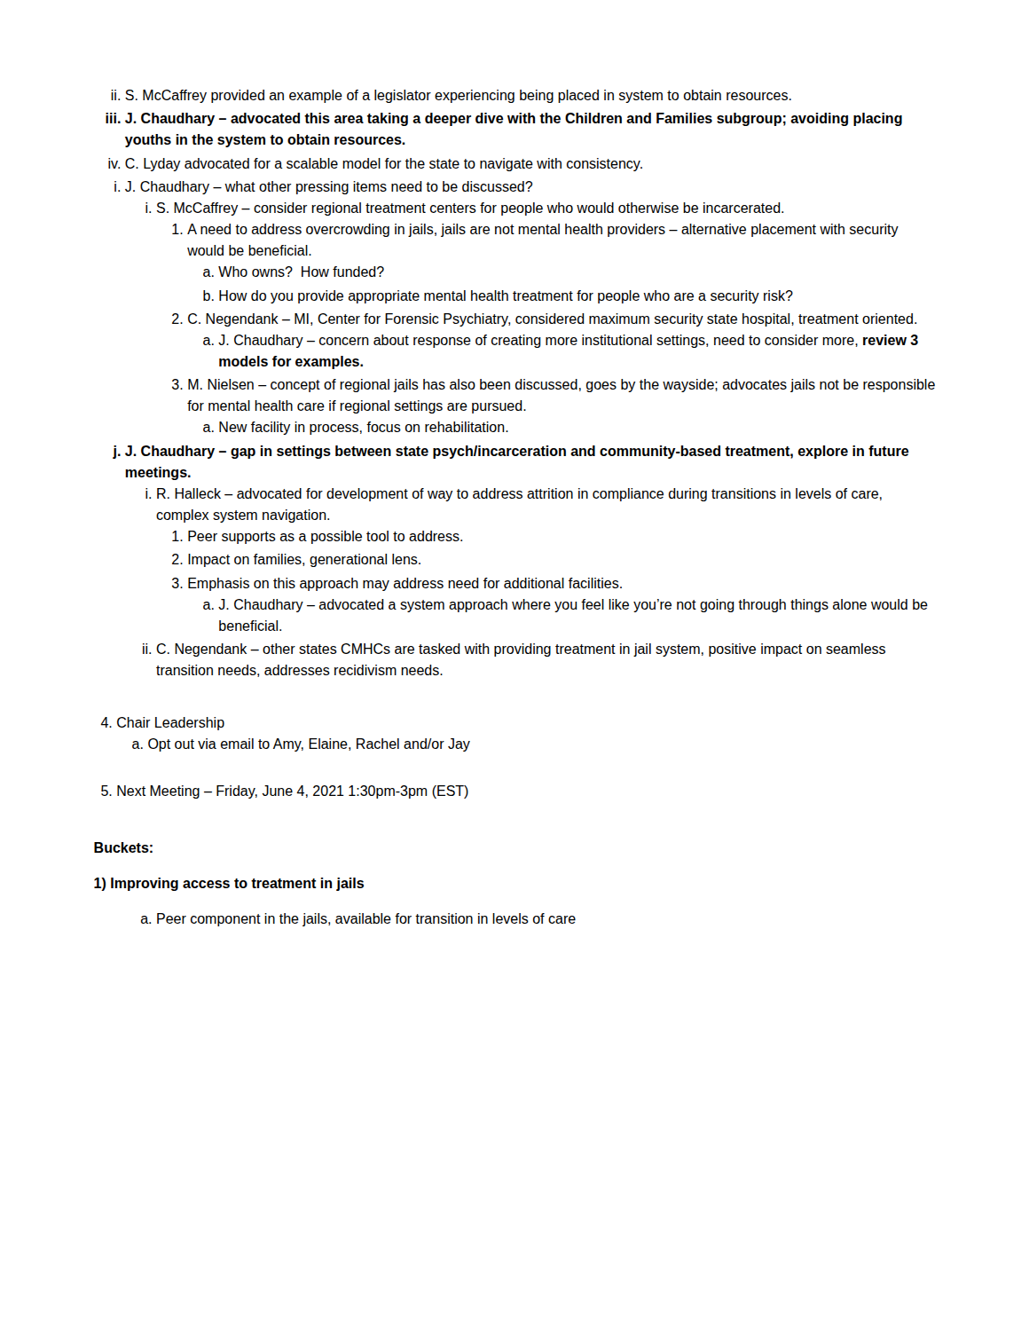S. McCaffrey provided an example of a legislator experiencing being placed in system to obtain resources.
J. Chaudhary – advocated this area taking a deeper dive with the Children and Families subgroup; avoiding placing youths in the system to obtain resources.
C. Lyday advocated for a scalable model for the state to navigate with consistency.
J. Chaudhary – what other pressing items need to be discussed?
S. McCaffrey – consider regional treatment centers for people who would otherwise be incarcerated.
A need to address overcrowding in jails, jails are not mental health providers – alternative placement with security would be beneficial.
Who owns? How funded?
How do you provide appropriate mental health treatment for people who are a security risk?
C. Negendank – MI, Center for Forensic Psychiatry, considered maximum security state hospital, treatment oriented.
J. Chaudhary – concern about response of creating more institutional settings, need to consider more, review 3 models for examples.
M. Nielsen – concept of regional jails has also been discussed, goes by the wayside; advocates jails not be responsible for mental health care if regional settings are pursued.
New facility in process, focus on rehabilitation.
J. Chaudhary – gap in settings between state psych/incarceration and community-based treatment, explore in future meetings.
R. Halleck – advocated for development of way to address attrition in compliance during transitions in levels of care, complex system navigation.
Peer supports as a possible tool to address.
Impact on families, generational lens.
Emphasis on this approach may address need for additional facilities.
J. Chaudhary – advocated a system approach where you feel like you’re not going through things alone would be beneficial.
C. Negendank – other states CMHCs are tasked with providing treatment in jail system, positive impact on seamless transition needs, addresses recidivism needs.
Chair Leadership
Opt out via email to Amy, Elaine, Rachel and/or Jay
Next Meeting – Friday, June 4, 2021 1:30pm-3pm (EST)
Buckets:
1) Improving access to treatment in jails
Peer component in the jails, available for transition in levels of care